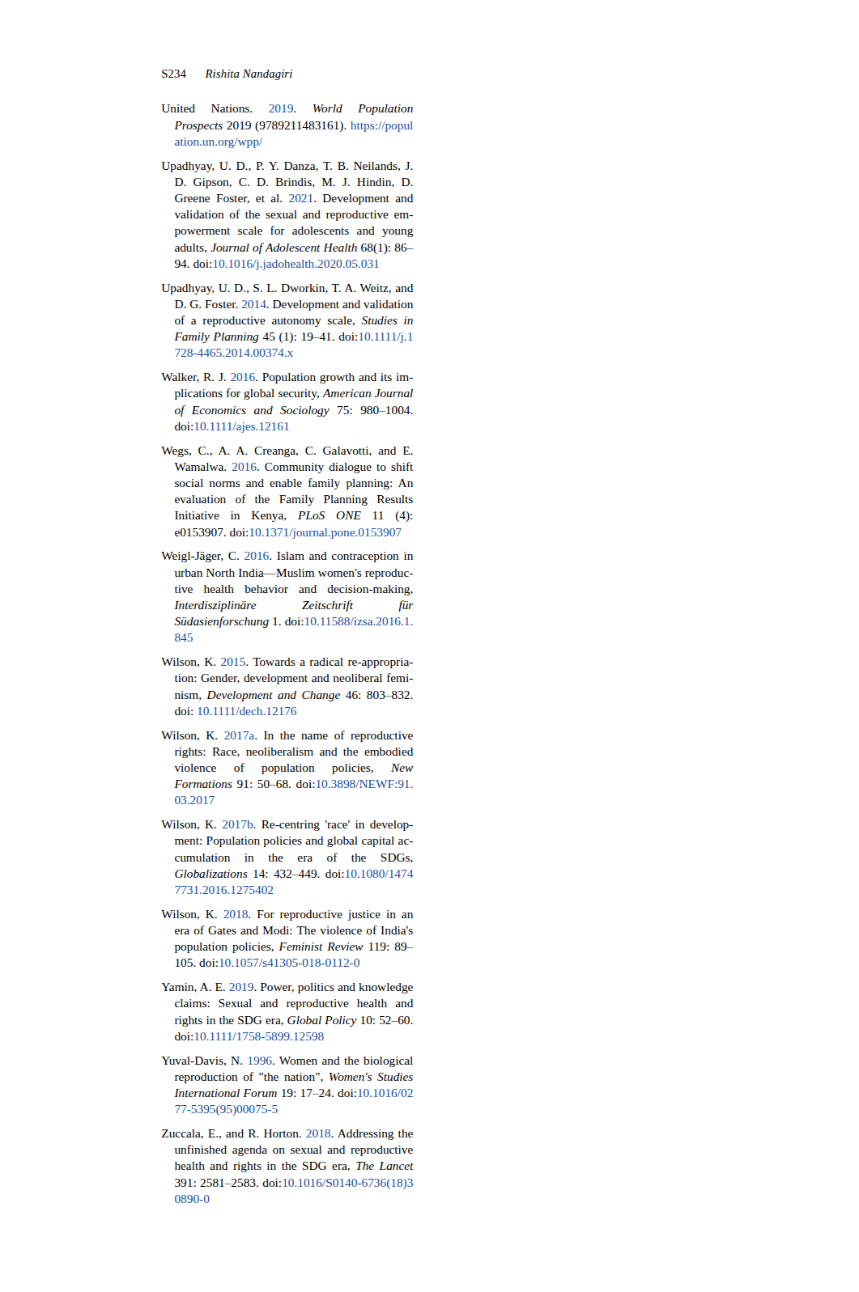S234 Rishita Nandagiri
United Nations. 2019. World Population Prospects 2019 (9789211483161). https://population.un.org/wpp/
Upadhyay, U. D., P. Y. Danza, T. B. Neilands, J. D. Gipson, C. D. Brindis, M. J. Hindin, D. Greene Foster, et al. 2021. Development and validation of the sexual and reproductive empowerment scale for adolescents and young adults, Journal of Adolescent Health 68(1): 86–94. doi:10.1016/j.jadohealth.2020.05.031
Upadhyay, U. D., S. L. Dworkin, T. A. Weitz, and D. G. Foster. 2014. Development and validation of a reproductive autonomy scale, Studies in Family Planning 45 (1): 19–41. doi:10.1111/j.1728-4465.2014.00374.x
Walker, R. J. 2016. Population growth and its implications for global security, American Journal of Economics and Sociology 75: 980–1004. doi:10.1111/ajes.12161
Wegs, C., A. A. Creanga, C. Galavotti, and E. Wamalwa. 2016. Community dialogue to shift social norms and enable family planning: An evaluation of the Family Planning Results Initiative in Kenya, PLoS ONE 11 (4): e0153907. doi:10.1371/journal.pone.0153907
Weigl-Jäger, C. 2016. Islam and contraception in urban North India—Muslim women's reproductive health behavior and decision-making, Interdisziplinäre Zeitschrift für Südasienforschung 1. doi:10.11588/izsa.2016.1.845
Wilson, K. 2015. Towards a radical re-appropriation: Gender, development and neoliberal feminism, Development and Change 46: 803–832. doi: 10.1111/dech.12176
Wilson, K. 2017a. In the name of reproductive rights: Race, neoliberalism and the embodied violence of population policies, New Formations 91: 50–68. doi:10.3898/NEWF:91.03.2017
Wilson, K. 2017b. Re-centring 'race' in development: Population policies and global capital accumulation in the era of the SDGs, Globalizations 14: 432–449. doi:10.1080/14747731.2016.1275402
Wilson, K. 2018. For reproductive justice in an era of Gates and Modi: The violence of India's population policies, Feminist Review 119: 89–105. doi:10.1057/s41305-018-0112-0
Yamin, A. E. 2019. Power, politics and knowledge claims: Sexual and reproductive health and rights in the SDG era, Global Policy 10: 52–60. doi:10.1111/1758-5899.12598
Yuval-Davis, N. 1996. Women and the biological reproduction of "the nation", Women's Studies International Forum 19: 17–24. doi:10.1016/0277-5395(95)00075-5
Zuccala, E., and R. Horton. 2018. Addressing the unfinished agenda on sexual and reproductive health and rights in the SDG era, The Lancet 391: 2581–2583. doi:10.1016/S0140-6736(18)30890-0